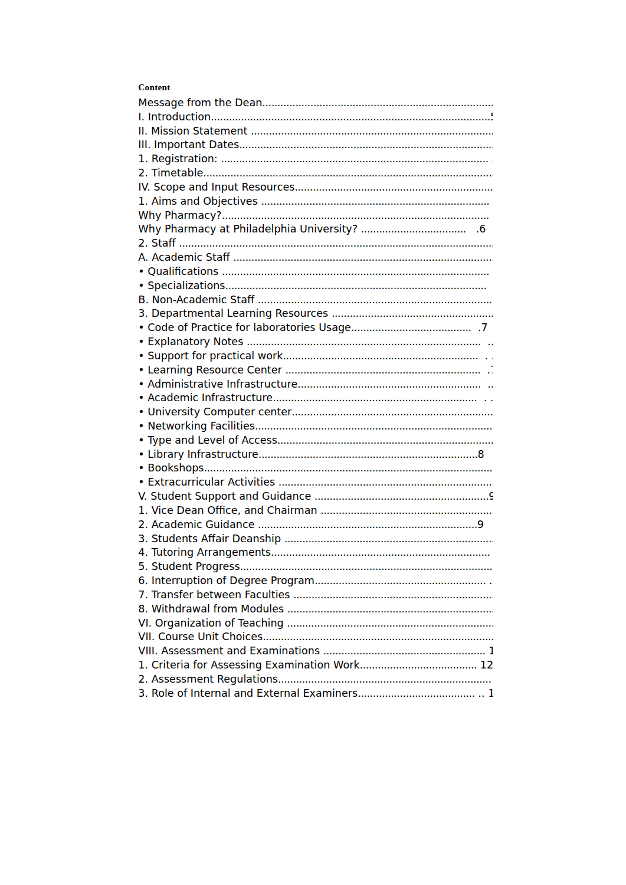Content
Message from the Dean.............................................................................. 4
I. Introduction............................................................................................. 5
II. Mission Statement ..................................................................................... 5
III. Important Dates....................................................................................... 5
1. Registration: ......................................................................................... .5
2. Timetable................................................................................................. 5
IV. Scope and Input Resources.................................................................... 5
1. Aims and Objectives ............................................................................ .5
Why Pharmacy?......................................................................................... ..5
Why Pharmacy at Philadelphia University? ................................... .6
2. Staff ..........................................................................................................6
A. Academic Staff ....................................................................................... .6
• Qualifications ......................................................................................... ..6
• Specializations....................................................................................... .6
B. Non-Academic Staff .............................................................................. .6
3. Departmental Learning Resources .......................................................7
• Code of Practice for laboratories Usage........................................ .7
• Explanatory Notes .............................................................................. ..7
• Support for practical work................................................................. . .7
• Learning Resource Center ................................................................. .7
• Administrative Infrastructure............................................................. ..8
• Academic Infrastructure.................................................................... . .8
• University Computer center....................................................................8
• Networking Facilities......................................................................................... 8
• Type and Level of Access......................................................................... 8
• Library Infrastructure......................................................................... 8
• Bookshops................................................................................................. 9
• Extracurricular Activities ......................................................................... 9
V. Student Support and Guidance .......................................................... 9
1. Vice Dean Office, and Chairman ............................................................ 9
2. Academic Guidance ......................................................................... 9
3. Students Affair Deanship ....................................................................... 10
4. Tutoring Arrangements......................................................................... 10
5. Student Progress....................................................................................... 10
6. Interruption of Degree Program......................................................... . 11
7. Transfer between Faculties .................................................................... 11
8. Withdrawal from Modules ....................................................................... 11
VI. Organization of Teaching ..................................................................... 11
VII. Course Unit Choices............................................................................. 12
VIII. Assessment and Examinations ...................................................... 12
1. Criteria for Assessing Examination Work....................................... 12
2. Assessment Regulations....................................................................... .. .12
3. Role of Internal and External Examiners....................................... .. 13